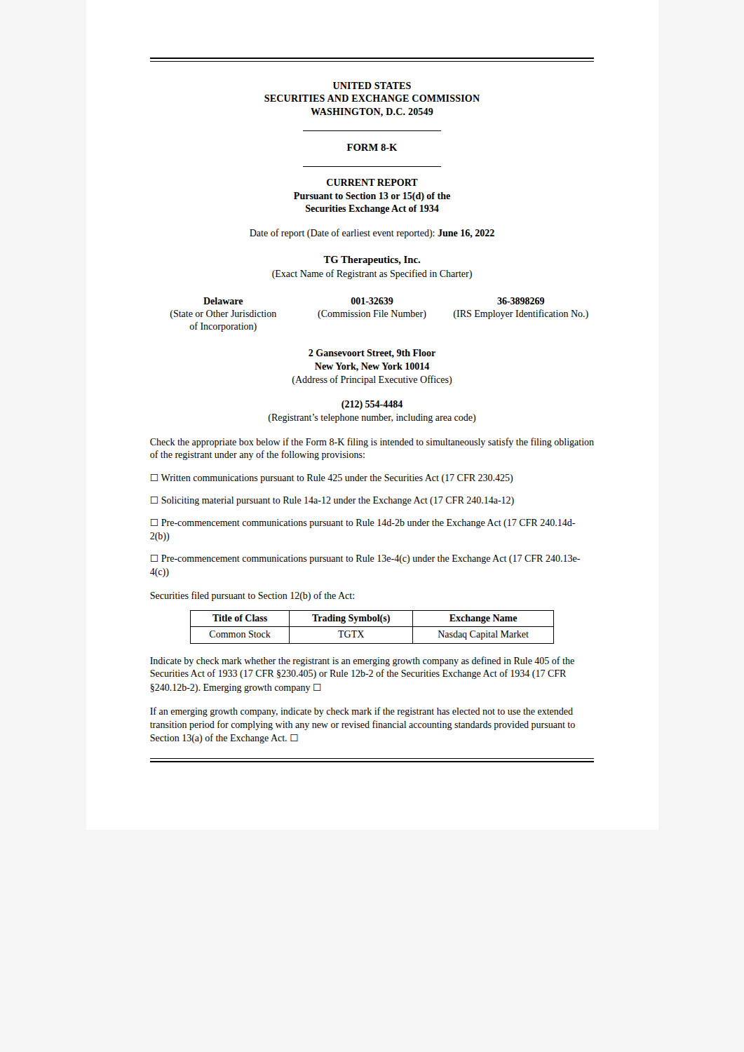UNITED STATES
SECURITIES AND EXCHANGE COMMISSION
WASHINGTON, D.C. 20549
FORM 8-K
CURRENT REPORT
Pursuant to Section 13 or 15(d) of the
Securities Exchange Act of 1934
Date of report (Date of earliest event reported): June 16, 2022
TG Therapeutics, Inc.
(Exact Name of Registrant as Specified in Charter)
| Delaware | 001-32639 | 36-3898269 |
| (State or Other Jurisdiction of Incorporation) | (Commission File Number) | (IRS Employer Identification No.) |
2 Gansevoort Street, 9th Floor
New York, New York 10014
(Address of Principal Executive Offices)
(212) 554-4484
(Registrant’s telephone number, including area code)
Check the appropriate box below if the Form 8-K filing is intended to simultaneously satisfy the filing obligation of the registrant under any of the following provisions:
☐ Written communications pursuant to Rule 425 under the Securities Act (17 CFR 230.425)
☐ Soliciting material pursuant to Rule 14a-12 under the Exchange Act (17 CFR 240.14a-12)
☐ Pre-commencement communications pursuant to Rule 14d-2b under the Exchange Act (17 CFR 240.14d-2(b))
☐ Pre-commencement communications pursuant to Rule 13e-4(c) under the Exchange Act (17 CFR 240.13e-4(c))
Securities filed pursuant to Section 12(b) of the Act:
| Title of Class | Trading Symbol(s) | Exchange Name |
| --- | --- | --- |
| Common Stock | TGTX | Nasdaq Capital Market |
Indicate by check mark whether the registrant is an emerging growth company as defined in Rule 405 of the Securities Act of 1933 (17 CFR §230.405) or Rule 12b-2 of the Securities Exchange Act of 1934 (17 CFR §240.12b-2). Emerging growth company ☐
If an emerging growth company, indicate by check mark if the registrant has elected not to use the extended transition period for complying with any new or revised financial accounting standards provided pursuant to Section 13(a) of the Exchange Act. ☐